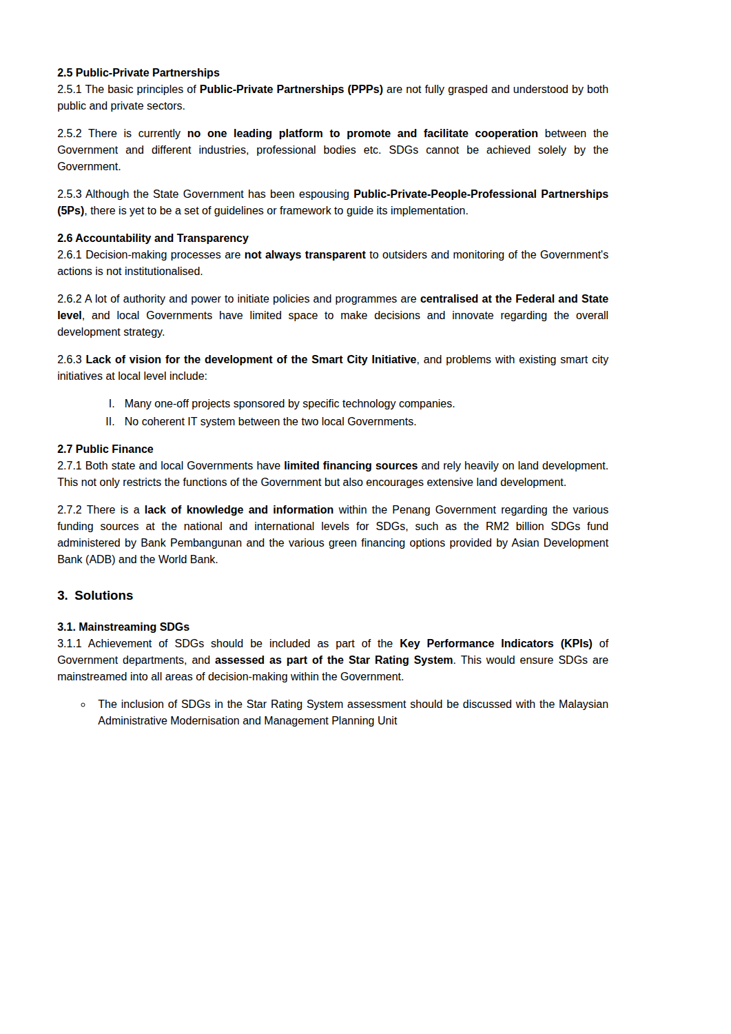2.5 Public-Private Partnerships
2.5.1 The basic principles of Public-Private Partnerships (PPPs) are not fully grasped and understood by both public and private sectors.
2.5.2 There is currently no one leading platform to promote and facilitate cooperation between the Government and different industries, professional bodies etc. SDGs cannot be achieved solely by the Government.
2.5.3 Although the State Government has been espousing Public-Private-People-Professional Partnerships (5Ps), there is yet to be a set of guidelines or framework to guide its implementation.
2.6 Accountability and Transparency
2.6.1 Decision-making processes are not always transparent to outsiders and monitoring of the Government's actions is not institutionalised.
2.6.2 A lot of authority and power to initiate policies and programmes are centralised at the Federal and State level, and local Governments have limited space to make decisions and innovate regarding the overall development strategy.
2.6.3 Lack of vision for the development of the Smart City Initiative, and problems with existing smart city initiatives at local level include:
Many one-off projects sponsored by specific technology companies.
No coherent IT system between the two local Governments.
2.7 Public Finance
2.7.1 Both state and local Governments have limited financing sources and rely heavily on land development. This not only restricts the functions of the Government but also encourages extensive land development.
2.7.2 There is a lack of knowledge and information within the Penang Government regarding the various funding sources at the national and international levels for SDGs, such as the RM2 billion SDGs fund administered by Bank Pembangunan and the various green financing options provided by Asian Development Bank (ADB) and the World Bank.
3.
Solutions
3.1. Mainstreaming SDGs
3.1.1 Achievement of SDGs should be included as part of the Key Performance Indicators (KPIs) of Government departments, and assessed as part of the Star Rating System. This would ensure SDGs are mainstreamed into all areas of decision-making within the Government.
The inclusion of SDGs in the Star Rating System assessment should be discussed with the Malaysian Administrative Modernisation and Management Planning Unit